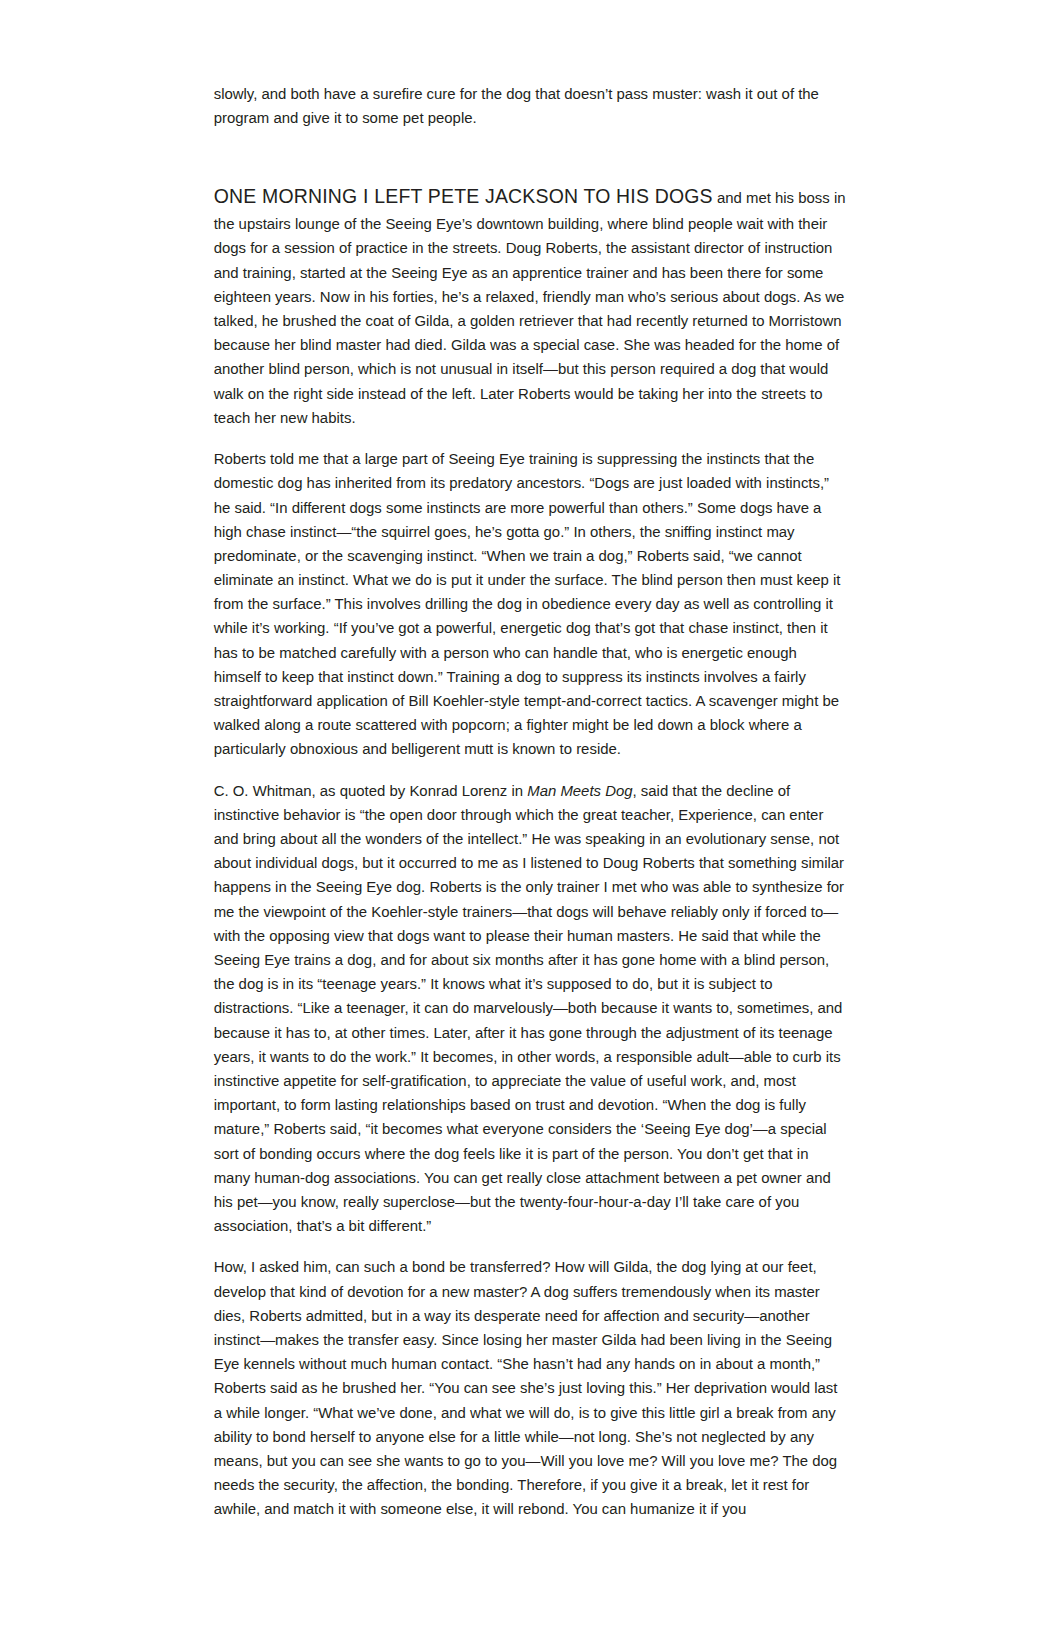slowly, and both have a surefire cure for the dog that doesn’t pass muster: wash it out of the program and give it to some pet people.
ONE MORNING I LEFT PETE JACKSON TO HIS DOGS and met his boss in the upstairs lounge of the Seeing Eye’s downtown building, where blind people wait with their dogs for a session of practice in the streets. Doug Roberts, the assistant director of instruction and training, started at the Seeing Eye as an apprentice trainer and has been there for some eighteen years. Now in his forties, he’s a relaxed, friendly man who’s serious about dogs. As we talked, he brushed the coat of Gilda, a golden retriever that had recently returned to Morristown because her blind master had died. Gilda was a special case. She was headed for the home of another blind person, which is not unusual in itself—but this person required a dog that would walk on the right side instead of the left. Later Roberts would be taking her into the streets to teach her new habits.
Roberts told me that a large part of Seeing Eye training is suppressing the instincts that the domestic dog has inherited from its predatory ancestors. “Dogs are just loaded with instincts,” he said. “In different dogs some instincts are more powerful than others.” Some dogs have a high chase instinct—“the squirrel goes, he’s gotta go.” In others, the sniffing instinct may predominate, or the scavenging instinct. “When we train a dog,” Roberts said, “we cannot eliminate an instinct. What we do is put it under the surface. The blind person then must keep it from the surface.” This involves drilling the dog in obedience every day as well as controlling it while it’s working. “If you’ve got a powerful, energetic dog that’s got that chase instinct, then it has to be matched carefully with a person who can handle that, who is energetic enough himself to keep that instinct down.” Training a dog to suppress its instincts involves a fairly straightforward application of Bill Koehler-style tempt-and-correct tactics. A scavenger might be walked along a route scattered with popcorn; a fighter might be led down a block where a particularly obnoxious and belligerent mutt is known to reside.
C. O. Whitman, as quoted by Konrad Lorenz in Man Meets Dog, said that the decline of instinctive behavior is “the open door through which the great teacher, Experience, can enter and bring about all the wonders of the intellect.” He was speaking in an evolutionary sense, not about individual dogs, but it occurred to me as I listened to Doug Roberts that something similar happens in the Seeing Eye dog. Roberts is the only trainer I met who was able to synthesize for me the viewpoint of the Koehler-style trainers—that dogs will behave reliably only if forced to—with the opposing view that dogs want to please their human masters. He said that while the Seeing Eye trains a dog, and for about six months after it has gone home with a blind person, the dog is in its “teenage years.” It knows what it’s supposed to do, but it is subject to distractions. “Like a teenager, it can do marvelously—both because it wants to, sometimes, and because it has to, at other times. Later, after it has gone through the adjustment of its teenage years, it wants to do the work.” It becomes, in other words, a responsible adult—able to curb its instinctive appetite for self-gratification, to appreciate the value of useful work, and, most important, to form lasting relationships based on trust and devotion. “When the dog is fully mature,” Roberts said, “it becomes what everyone considers the ‘Seeing Eye dog’—a special sort of bonding occurs where the dog feels like it is part of the person. You don’t get that in many human-dog associations. You can get really close attachment between a pet owner and his pet—you know, really superclose—but the twenty-four-hour-a-day I’ll take care of you association, that’s a bit different.”
How, I asked him, can such a bond be transferred? How will Gilda, the dog lying at our feet, develop that kind of devotion for a new master? A dog suffers tremendously when its master dies, Roberts admitted, but in a way its desperate need for affection and security—another instinct—makes the transfer easy. Since losing her master Gilda had been living in the Seeing Eye kennels without much human contact. “She hasn’t had any hands on in about a month,” Roberts said as he brushed her. “You can see she’s just loving this.” Her deprivation would last a while longer. “What we’ve done, and what we will do, is to give this little girl a break from any ability to bond herself to anyone else for a little while—not long. She’s not neglected by any means, but you can see she wants to go to you—Will you love me? Will you love me? The dog needs the security, the affection, the bonding. Therefore, if you give it a break, let it rest for awhile, and match it with someone else, it will rebond. You can humanize it if you